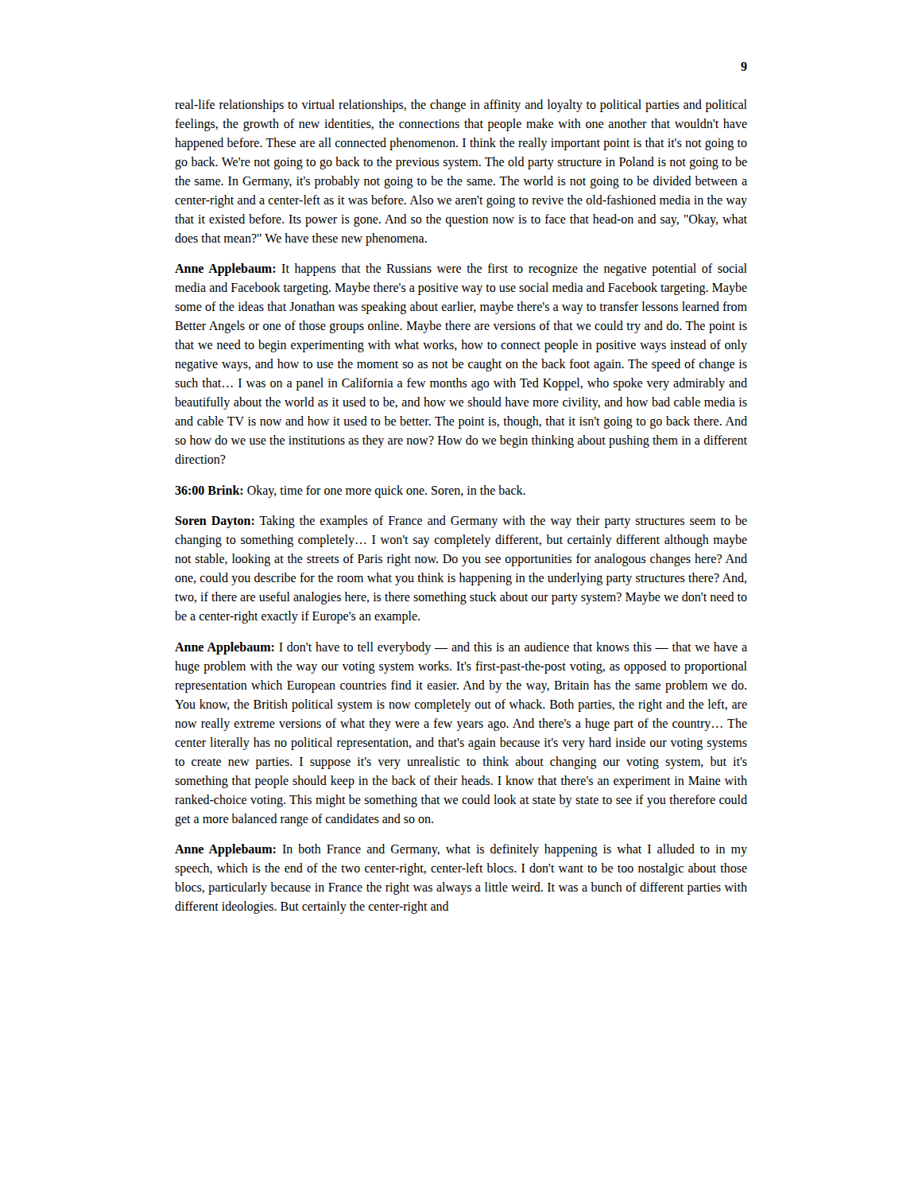9
real-life relationships to virtual relationships, the change in affinity and loyalty to political parties and political feelings, the growth of new identities, the connections that people make with one another that wouldn't have happened before. These are all connected phenomenon. I think the really important point is that it's not going to go back. We're not going to go back to the previous system. The old party structure in Poland is not going to be the same. In Germany, it's probably not going to be the same. The world is not going to be divided between a center-right and a center-left as it was before. Also we aren't going to revive the old-fashioned media in the way that it existed before. Its power is gone. And so the question now is to face that head-on and say, "Okay, what does that mean?" We have these new phenomena.
Anne Applebaum: It happens that the Russians were the first to recognize the negative potential of social media and Facebook targeting. Maybe there's a positive way to use social media and Facebook targeting. Maybe some of the ideas that Jonathan was speaking about earlier, maybe there's a way to transfer lessons learned from Better Angels or one of those groups online. Maybe there are versions of that we could try and do. The point is that we need to begin experimenting with what works, how to connect people in positive ways instead of only negative ways, and how to use the moment so as not be caught on the back foot again. The speed of change is such that… I was on a panel in California a few months ago with Ted Koppel, who spoke very admirably and beautifully about the world as it used to be, and how we should have more civility, and how bad cable media is and cable TV is now and how it used to be better. The point is, though, that it isn't going to go back there. And so how do we use the institutions as they are now? How do we begin thinking about pushing them in a different direction?
36:00 Brink: Okay, time for one more quick one. Soren, in the back.
Soren Dayton: Taking the examples of France and Germany with the way their party structures seem to be changing to something completely… I won't say completely different, but certainly different although maybe not stable, looking at the streets of Paris right now. Do you see opportunities for analogous changes here? And one, could you describe for the room what you think is happening in the underlying party structures there? And, two, if there are useful analogies here, is there something stuck about our party system? Maybe we don't need to be a center-right exactly if Europe's an example.
Anne Applebaum: I don't have to tell everybody — and this is an audience that knows this — that we have a huge problem with the way our voting system works. It's first-past-the-post voting, as opposed to proportional representation which European countries find it easier. And by the way, Britain has the same problem we do. You know, the British political system is now completely out of whack. Both parties, the right and the left, are now really extreme versions of what they were a few years ago. And there's a huge part of the country… The center literally has no political representation, and that's again because it's very hard inside our voting systems to create new parties. I suppose it's very unrealistic to think about changing our voting system, but it's something that people should keep in the back of their heads. I know that there's an experiment in Maine with ranked-choice voting. This might be something that we could look at state by state to see if you therefore could get a more balanced range of candidates and so on.
Anne Applebaum: In both France and Germany, what is definitely happening is what I alluded to in my speech, which is the end of the two center-right, center-left blocs. I don't want to be too nostalgic about those blocs, particularly because in France the right was always a little weird. It was a bunch of different parties with different ideologies. But certainly the center-right and